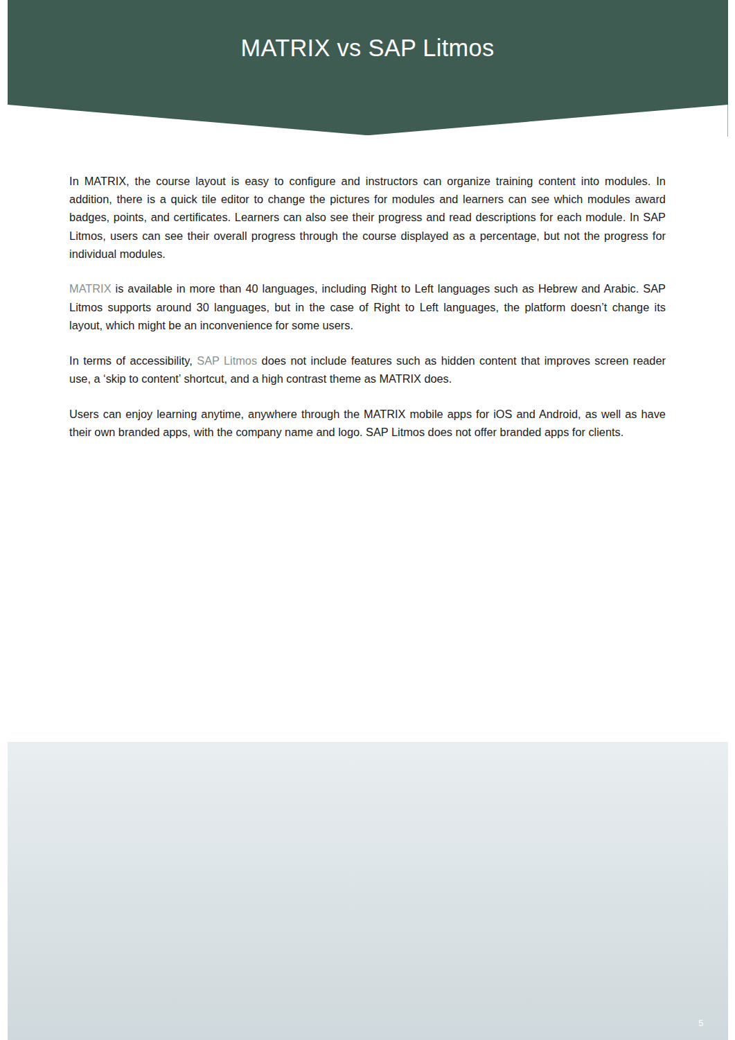MATRIX vs SAP Litmos
In MATRIX, the course layout is easy to configure and instructors can organize training content into modules. In addition, there is a quick tile editor to change the pictures for modules and learners can see which modules award badges, points, and certificates. Learners can also see their progress and read descriptions for each module. In SAP Litmos, users can see their overall progress through the course displayed as a percentage, but not the progress for individual modules.
MATRIX is available in more than 40 languages, including Right to Left languages such as Hebrew and Arabic. SAP Litmos supports around 30 languages, but in the case of Right to Left languages, the platform doesn’t change its layout, which might be an inconvenience for some users.
In terms of accessibility, SAP Litmos does not include features such as hidden content that improves screen reader use, a ‘skip to content’ shortcut, and a high contrast theme as MATRIX does.
Users can enjoy learning anytime, anywhere through the MATRIX mobile apps for iOS and Android, as well as have their own branded apps, with the company name and logo. SAP Litmos does not offer branded apps for clients.
5